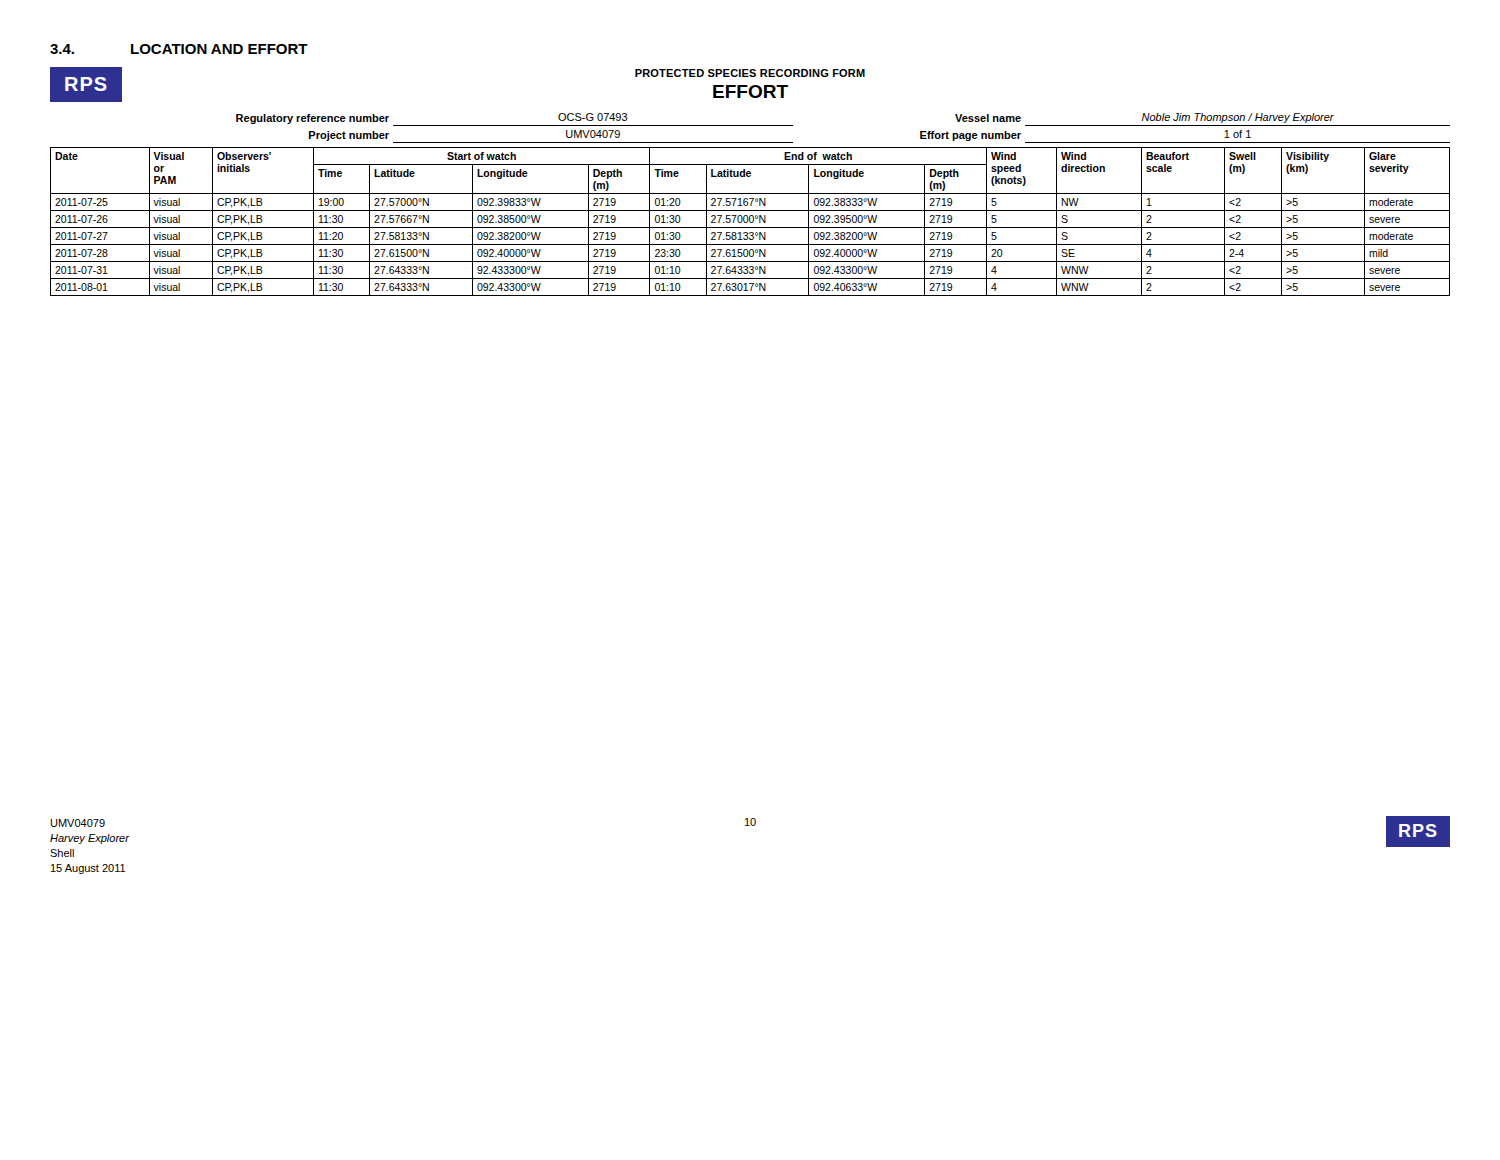3.4. LOCATION AND EFFORT
RPS
PROTECTED SPECIES RECORDING FORM
EFFORT
| Regulatory reference number | OCS-G 07493 | Vessel name | Noble Jim Thompson / Harvey Explorer |
| Project number | UMV04079 | Effort page number | 1 of 1 |
| Date | Visual or PAM | Observers' initials | Start of watch | End of watch | Wind speed (knots) | Wind direction | Beaufort scale | Swell (m) | Visibility (km) | Glare severity |
| --- | --- | --- | --- | --- | --- | --- | --- | --- | --- | --- |
| Time | Latitude | Longitude | Depth (m) | Time | Latitude | Longitude | Depth (m) |
| 2011-07-25 | visual | CP,PK,LB | 19:00 | 27.57000°N | 092.39833°W | 2719 | 01:20 | 27.57167°N | 092.38333°W | 2719 | 5 | NW | 1 | <2 | >5 | moderate |
| 2011-07-26 | visual | CP,PK,LB | 11:30 | 27.57667°N | 092.38500°W | 2719 | 01:30 | 27.57000°N | 092.39500°W | 2719 | 5 | S | 2 | <2 | >5 | severe |
| 2011-07-27 | visual | CP,PK,LB | 11:20 | 27.58133°N | 092.38200°W | 2719 | 01:30 | 27.58133°N | 092.38200°W | 2719 | 5 | S | 2 | <2 | >5 | moderate |
| 2011-07-28 | visual | CP,PK,LB | 11:30 | 27.61500°N | 092.40000°W | 2719 | 23:30 | 27.61500°N | 092.40000°W | 2719 | 20 | SE | 4 | 2-4 | >5 | mild |
| 2011-07-31 | visual | CP,PK,LB | 11:30 | 27.64333°N | 92.433300°W | 2719 | 01:10 | 27.64333°N | 092.43300°W | 2719 | 4 | WNW | 2 | <2 | >5 | severe |
| 2011-08-01 | visual | CP,PK,LB | 11:30 | 27.64333°N | 092.43300°W | 2719 | 01:10 | 27.63017°N | 092.40633°W | 2719 | 4 | WNW | 2 | <2 | >5 | severe |
UMV04079
Harvey Explorer
Shell
15 August 2011
10
RPS